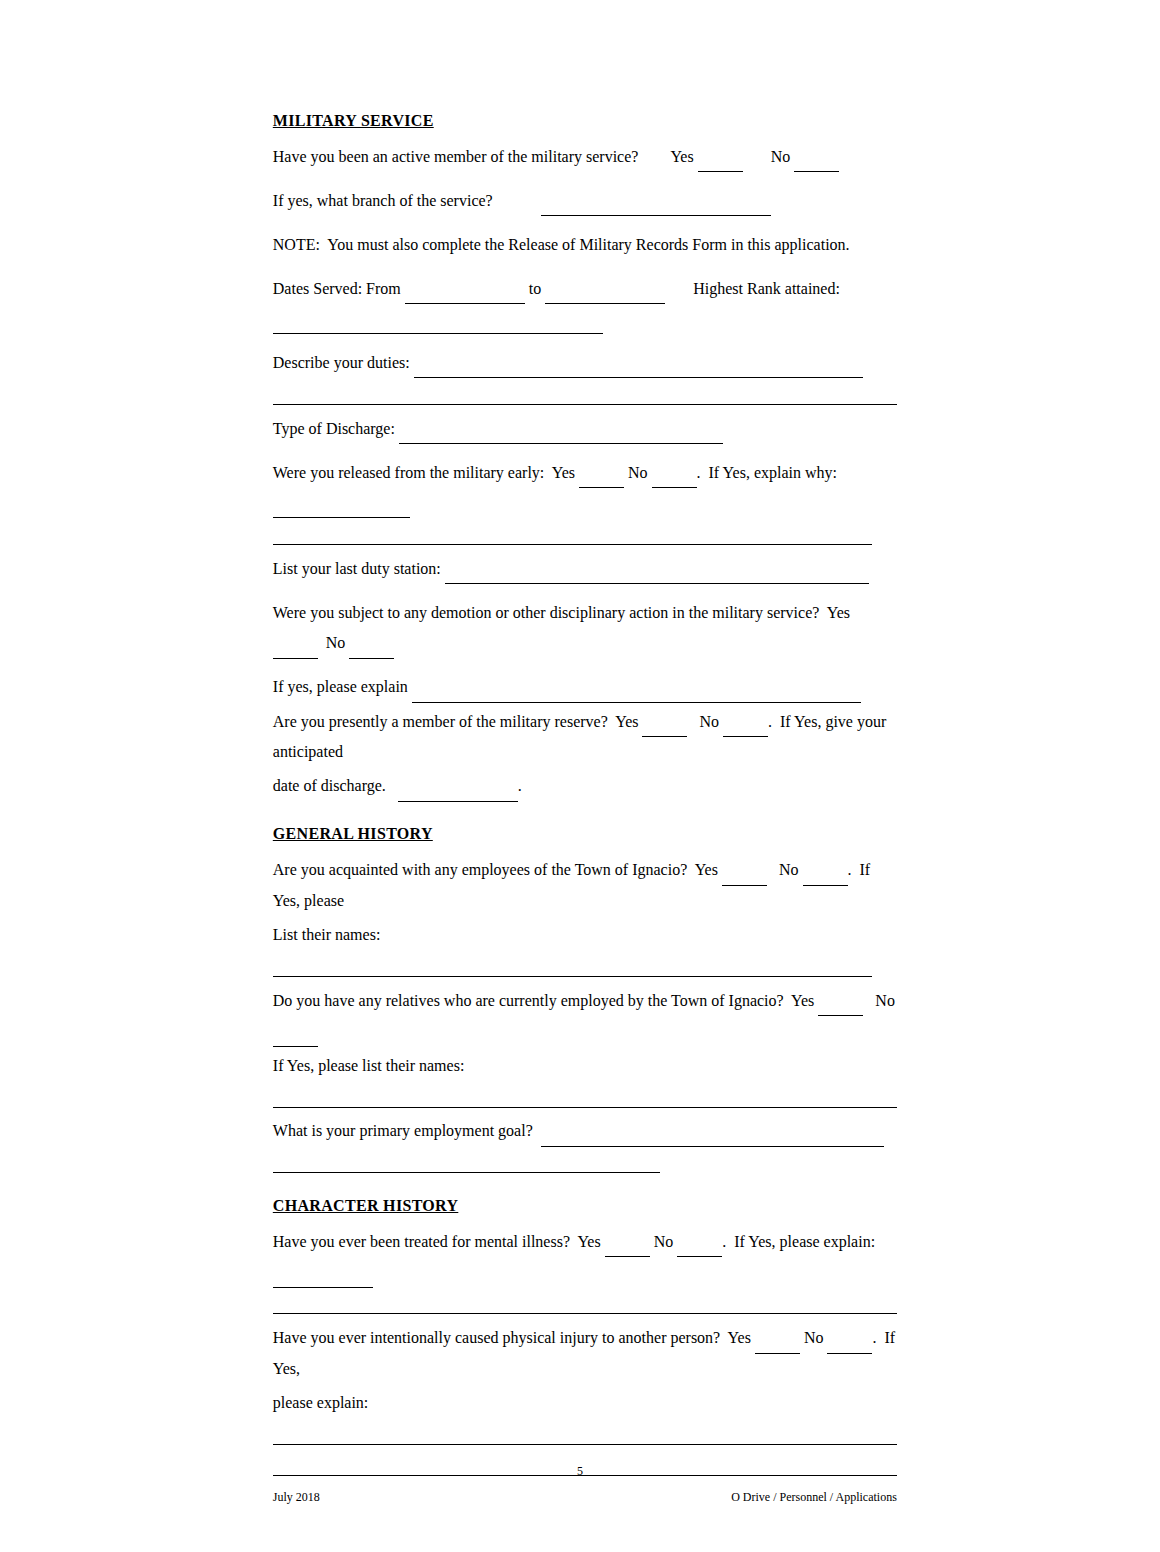MILITARY SERVICE
Have you been an active member of the military service? Yes No
If yes, what branch of the service?
NOTE: You must also complete the Release of Military Records Form in this application.
Dates Served: From to Highest Rank attained:
Describe your duties:
Type of Discharge:
Were you released from the military early: Yes No . If Yes, explain why:
List your last duty station:
Were you subject to any demotion or other disciplinary action in the military service? Yes No
If yes, please explain
Are you presently a member of the military reserve? Yes No . If Yes, give your anticipated
date of discharge. .
GENERAL HISTORY
Are you acquainted with any employees of the Town of Ignacio? Yes No . If Yes, please
List their names:
Do you have any relatives who are currently employed by the Town of Ignacio? Yes No
If Yes, please list their names:
What is your primary employment goal?
CHARACTER HISTORY
Have you ever been treated for mental illness? Yes No . If Yes, please explain:
Have you ever intentionally caused physical injury to another person? Yes No . If Yes,
please explain:
5
July 2018 O Drive / Personnel / Applications